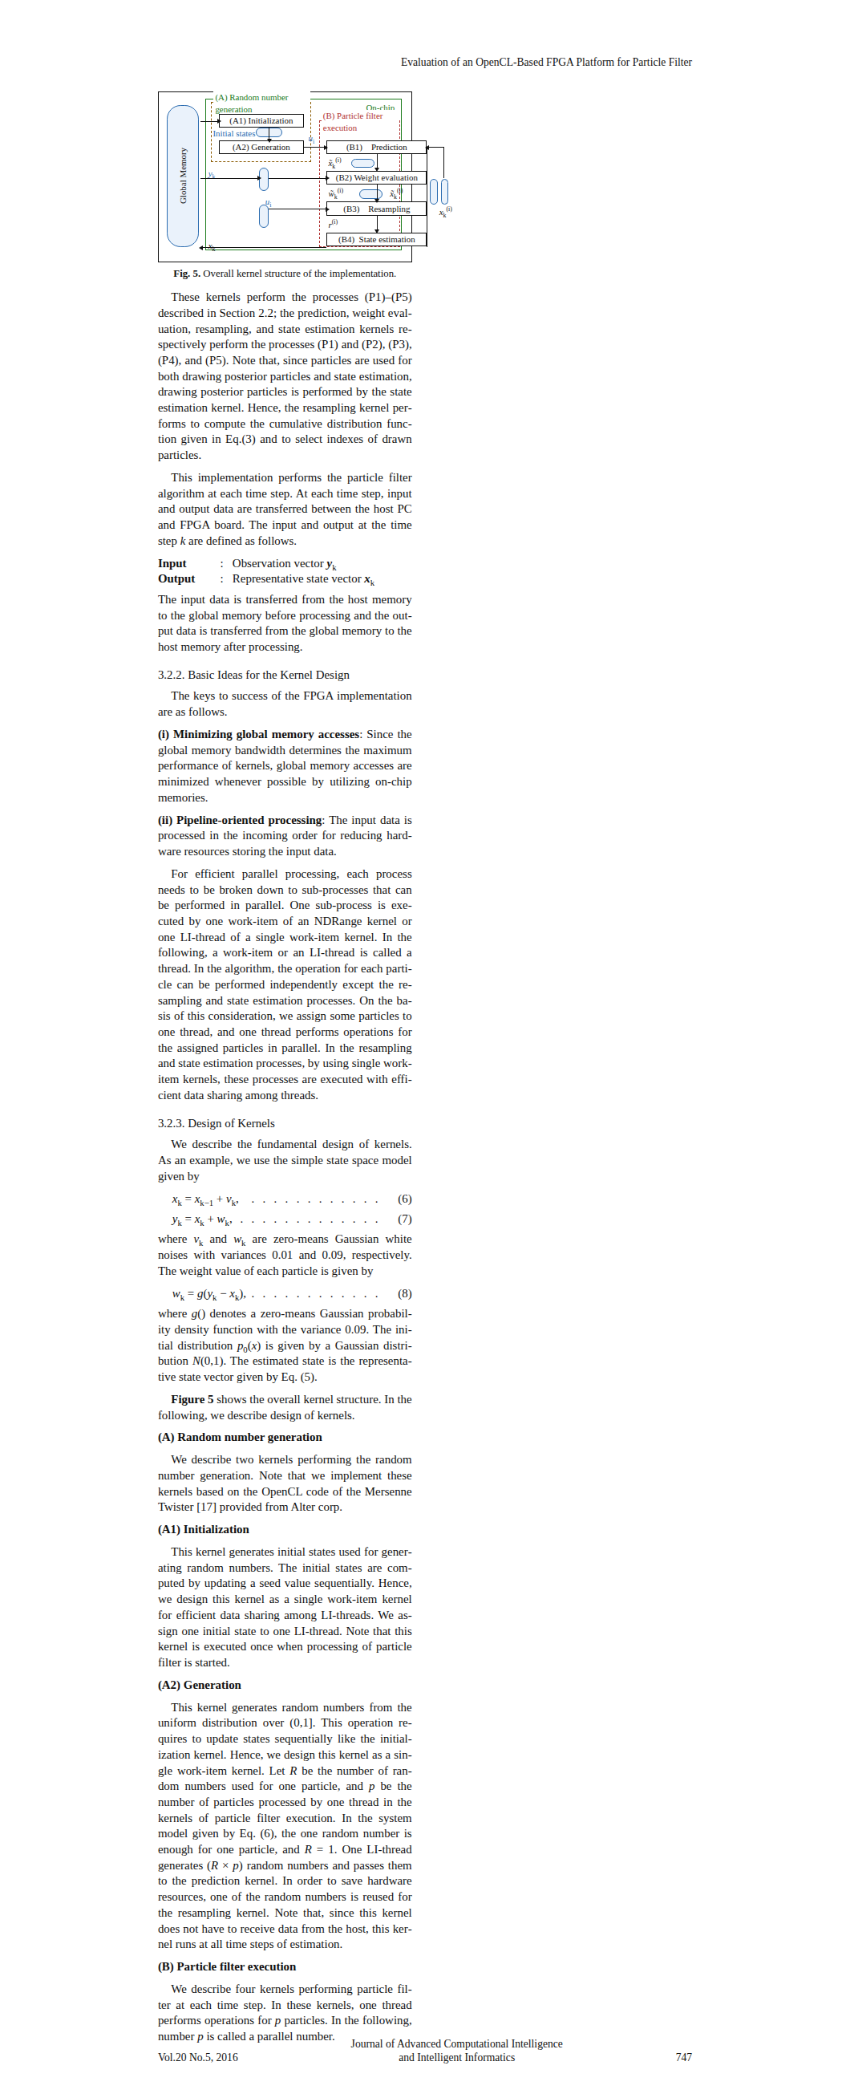Evaluation of an OpenCL-Based FPGA Platform for Particle Filter
On-chip
Global Memory
(A) Random number generation
(B) Particle filter execution
(A1) Initialization
(A2) Generation
Initial states
(B1) Prediction
(B2) Weight evaluation
(B3) Resampling
(B4) State estimation
x̃k(i)
w̃k(i)
x̃k(i)
xk(i)
r(i)
ui
ui
yk
xk
Fig. 5. Overall kernel structure of the implementation.
These kernels perform the processes (P1)–(P5) described in Section 2.2; the prediction, weight evaluation, resampling, and state estimation kernels respectively perform the processes (P1) and (P2), (P3), (P4), and (P5). Note that, since particles are used for both drawing posterior particles and state estimation, drawing posterior particles is performed by the state estimation kernel. Hence, the resampling kernel performs to compute the cumulative distribution function given in Eq.(3) and to select indexes of drawn particles.
This implementation performs the particle filter algorithm at each time step. At each time step, input and output data are transferred between the host PC and FPGA board. The input and output at the time step k are defined as follows.
Input
: Observation vector yk
Output
: Representative state vector xk
The input data is transferred from the host memory to the global memory before processing and the output data is transferred from the global memory to the host memory after processing.
3.2.2. Basic Ideas for the Kernel Design
The keys to success of the FPGA implementation are as follows.
(i) Minimizing global memory accesses: Since the global memory bandwidth determines the maximum performance of kernels, global memory accesses are minimized whenever possible by utilizing on-chip memories.
(ii) Pipeline-oriented processing: The input data is processed in the incoming order for reducing hardware resources storing the input data.
For efficient parallel processing, each process needs to be broken down to sub-processes that can be performed in parallel. One sub-process is executed by one work-item of an NDRange kernel or one LI-thread of a single work-item kernel. In the following, a work-item or an LI-thread is called a thread. In the algorithm, the operation for each particle can be performed independently except the resampling and state estimation processes. On the basis of this consideration, we assign some particles to one thread, and one thread performs operations for the assigned particles in parallel. In the resampling and state estimation processes, by using single work-item kernels, these processes are executed with efficient data sharing among threads.
3.2.3. Design of Kernels
We describe the fundamental design of kernels. As an example, we use the simple state space model given by
xk = xk−1 + vk,
. . . . . . . . . . . .
(6)
yk = xk + wk,
. . . . . . . . . . . . .
(7)
where vk and wk are zero-means Gaussian white noises with variances 0.01 and 0.09, respectively. The weight value of each particle is given by
wk = g(yk − xk),
. . . . . . . . . . . .
(8)
where g() denotes a zero-means Gaussian probability density function with the variance 0.09. The initial distribution p0(x) is given by a Gaussian distribution N(0,1). The estimated state is the representative state vector given by Eq. (5).
Figure 5 shows the overall kernel structure. In the following, we describe design of kernels.
(A) Random number generation
We describe two kernels performing the random number generation. Note that we implement these kernels based on the OpenCL code of the Mersenne Twister [17] provided from Alter corp.
(A1) Initialization
This kernel generates initial states used for generating random numbers. The initial states are computed by updating a seed value sequentially. Hence, we design this kernel as a single work-item kernel for efficient data sharing among LI-threads. We assign one initial state to one LI-thread. Note that this kernel is executed once when processing of particle filter is started.
(A2) Generation
This kernel generates random numbers from the uniform distribution over (0,1]. This operation requires to update states sequentially like the initialization kernel. Hence, we design this kernel as a single work-item kernel. Let R be the number of random numbers used for one particle, and p be the number of particles processed by one thread in the kernels of particle filter execution. In the system model given by Eq. (6), the one random number is enough for one particle, and R = 1. One LI-thread generates (R × p) random numbers and passes them to the prediction kernel. In order to save hardware resources, one of the random numbers is reused for the resampling kernel. Note that, since this kernel does not have to receive data from the host, this kernel runs at all time steps of estimation.
(B) Particle filter execution
We describe four kernels performing particle filter at each time step. In these kernels, one thread performs operations for p particles. In the following, number p is called a parallel number.
Vol.20 No.5, 2016
Journal of Advanced Computational Intelligence
and Intelligent Informatics
747